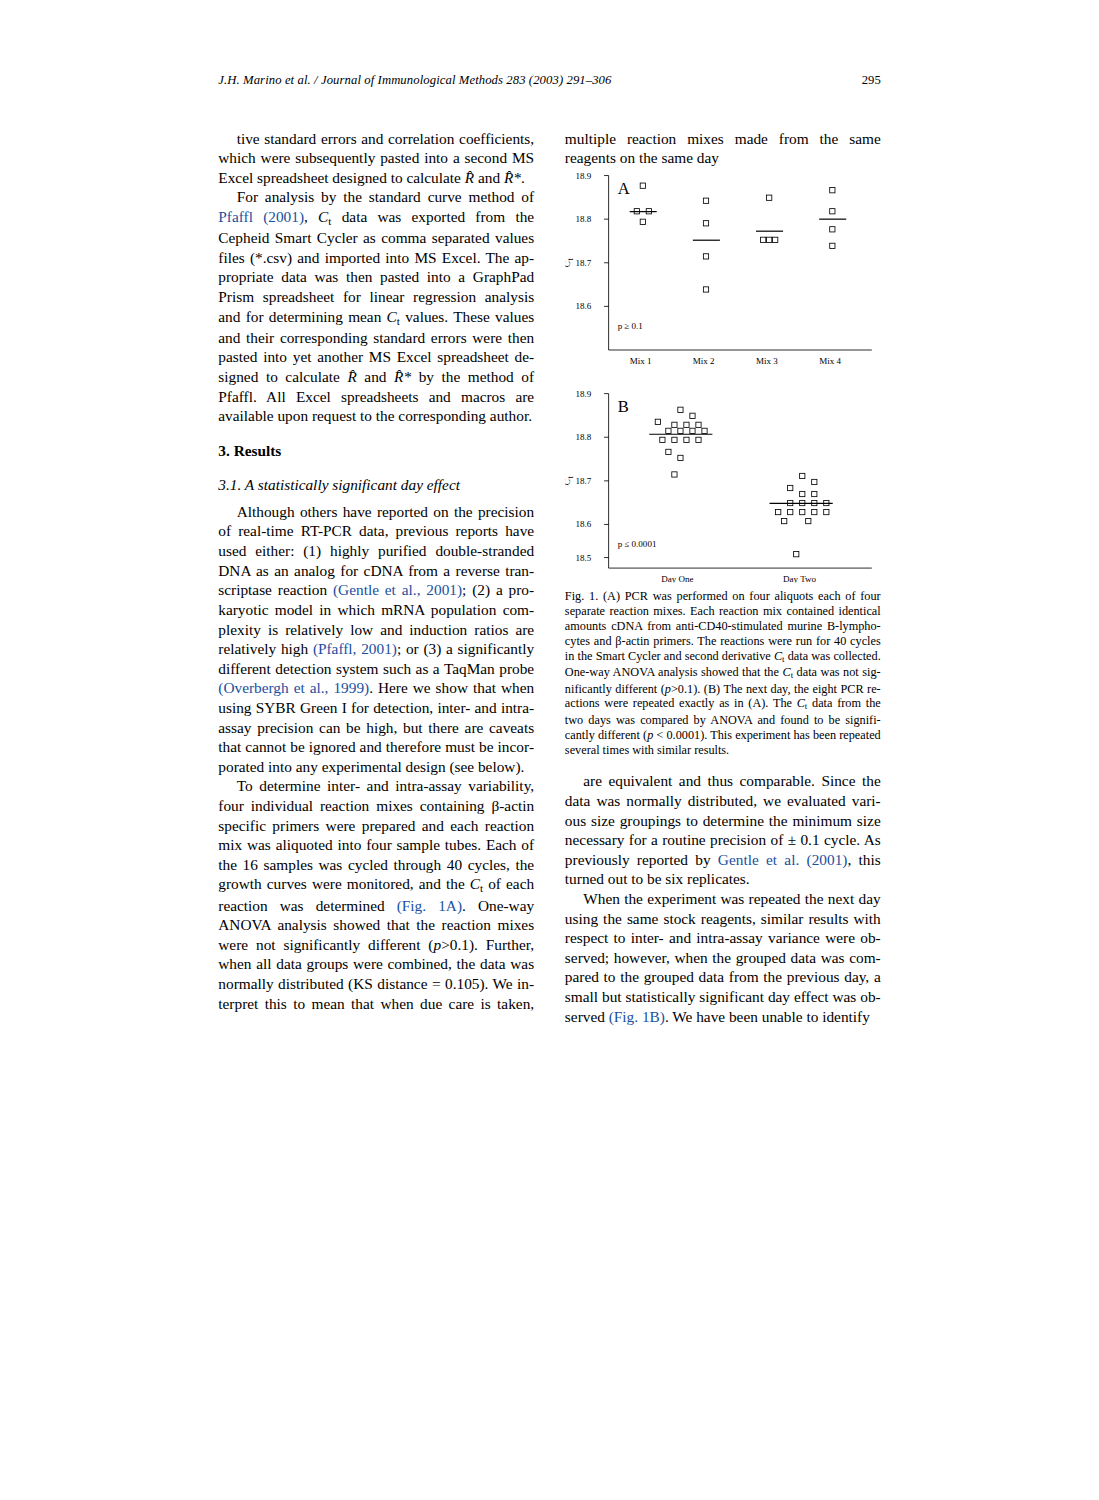J.H. Marino et al. / Journal of Immunological Methods 283 (2003) 291–306 295
tive standard errors and correlation coefficients, which were subsequently pasted into a second MS Excel spreadsheet designed to calculate R̂ and R̂*.
For analysis by the standard curve method of Pfaffl (2001), Ct data was exported from the Cepheid Smart Cycler as comma separated values files (*.csv) and imported into MS Excel. The appropriate data was then pasted into a GraphPad Prism spreadsheet for linear regression analysis and for determining mean Ct values. These values and their corresponding standard errors were then pasted into yet another MS Excel spreadsheet designed to calculate R̂ and R̂* by the method of Pfaffl. All Excel spreadsheets and macros are available upon request to the corresponding author.
3. Results
3.1. A statistically significant day effect
Although others have reported on the precision of real-time RT-PCR data, previous reports have used either: (1) highly purified double-stranded DNA as an analog for cDNA from a reverse transcriptase reaction (Gentle et al., 2001); (2) a prokaryotic model in which mRNA population complexity is relatively low and induction ratios are relatively high (Pfaffl, 2001); or (3) a significantly different detection system such as a TaqMan probe (Overbergh et al., 1999). Here we show that when using SYBR Green I for detection, inter- and intra-assay precision can be high, but there are caveats that cannot be ignored and therefore must be incorporated into any experimental design (see below).
To determine inter- and intra-assay variability, four individual reaction mixes containing β-actin specific primers were prepared and each reaction mix was aliquoted into four sample tubes. Each of the 16 samples was cycled through 40 cycles, the growth curves were monitored, and the Ct of each reaction was determined (Fig. 1A). One-way ANOVA analysis showed that the reaction mixes were not significantly different (p>0.1). Further, when all data groups were combined, the data was normally distributed (KS distance = 0.105). We interpret this to mean that when due care is taken, multiple reaction mixes made from the same reagents on the same day
18.9 18.8 18.7 18.6 C t A Mix 1 Mix 2 Mix 3 Mix 4 p ≥ 0.1 18.9 18.8 18.7 18.6 18.5 C t B Day One Day Two p ≤ 0.0001
Fig. 1. (A) PCR was performed on four aliquots each of four separate reaction mixes. Each reaction mix contained identical amounts cDNA from anti-CD40-stimulated murine B-lymphocytes and β-actin primers. The reactions were run for 40 cycles in the Smart Cycler and second derivative Ct data was collected. One-way ANOVA analysis showed that the Ct data was not significantly different (p>0.1). (B) The next day, the eight PCR reactions were repeated exactly as in (A). The Ct data from the two days was compared by ANOVA and found to be significantly different (p < 0.0001). This experiment has been repeated several times with similar results.
are equivalent and thus comparable. Since the data was normally distributed, we evaluated various size groupings to determine the minimum size necessary for a routine precision of ± 0.1 cycle. As previously reported by Gentle et al. (2001), this turned out to be six replicates.
When the experiment was repeated the next day using the same stock reagents, similar results with respect to inter- and intra-assay variance were observed; however, when the grouped data was compared to the grouped data from the previous day, a small but statistically significant day effect was observed (Fig. 1B). We have been unable to identify